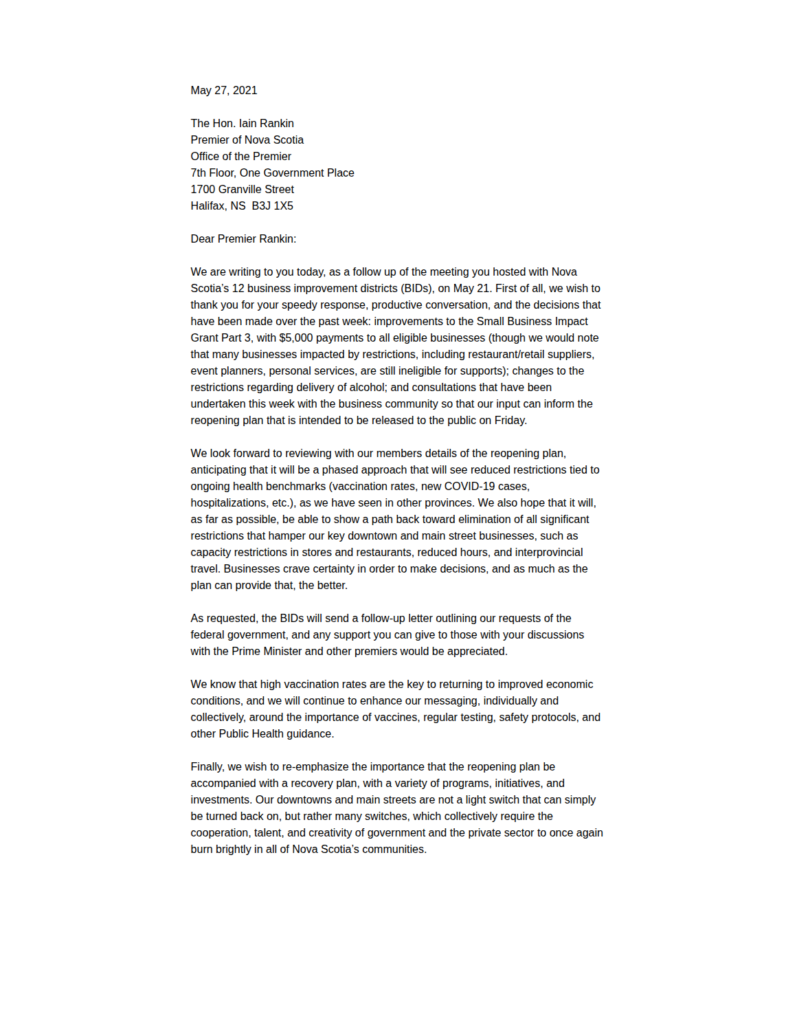May 27, 2021
The Hon. Iain Rankin
Premier of Nova Scotia
Office of the Premier
7th Floor, One Government Place
1700 Granville Street
Halifax, NS B3J 1X5
Dear Premier Rankin:
We are writing to you today, as a follow up of the meeting you hosted with Nova Scotia’s 12 business improvement districts (BIDs), on May 21. First of all, we wish to thank you for your speedy response, productive conversation, and the decisions that have been made over the past week: improvements to the Small Business Impact Grant Part 3, with $5,000 payments to all eligible businesses (though we would note that many businesses impacted by restrictions, including restaurant/retail suppliers, event planners, personal services, are still ineligible for supports); changes to the restrictions regarding delivery of alcohol; and consultations that have been undertaken this week with the business community so that our input can inform the reopening plan that is intended to be released to the public on Friday.
We look forward to reviewing with our members details of the reopening plan, anticipating that it will be a phased approach that will see reduced restrictions tied to ongoing health benchmarks (vaccination rates, new COVID-19 cases, hospitalizations, etc.), as we have seen in other provinces. We also hope that it will, as far as possible, be able to show a path back toward elimination of all significant restrictions that hamper our key downtown and main street businesses, such as capacity restrictions in stores and restaurants, reduced hours, and interprovincial travel. Businesses crave certainty in order to make decisions, and as much as the plan can provide that, the better.
As requested, the BIDs will send a follow-up letter outlining our requests of the federal government, and any support you can give to those with your discussions with the Prime Minister and other premiers would be appreciated.
We know that high vaccination rates are the key to returning to improved economic conditions, and we will continue to enhance our messaging, individually and collectively, around the importance of vaccines, regular testing, safety protocols, and other Public Health guidance.
Finally, we wish to re-emphasize the importance that the reopening plan be accompanied with a recovery plan, with a variety of programs, initiatives, and investments. Our downtowns and main streets are not a light switch that can simply be turned back on, but rather many switches, which collectively require the cooperation, talent, and creativity of government and the private sector to once again burn brightly in all of Nova Scotia’s communities.